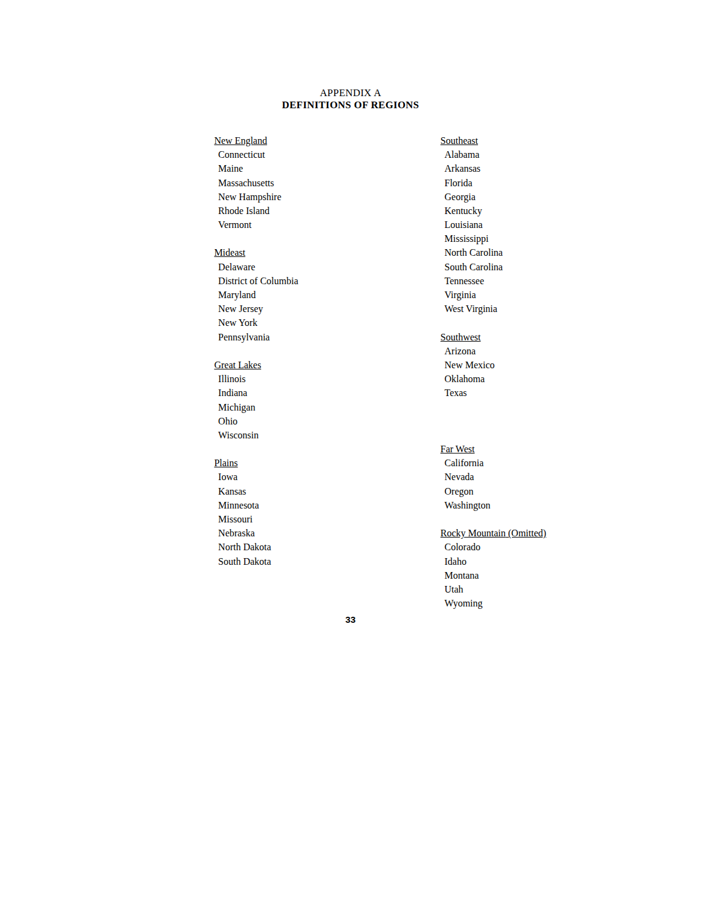APPENDIX A
DEFINITIONS OF REGIONS
New England
Connecticut
Maine
Massachusetts
New Hampshire
Rhode Island
Vermont
Mideast
Delaware
District of Columbia
Maryland
New Jersey
New York
Pennsylvania
Great Lakes
Illinois
Indiana
Michigan
Ohio
Wisconsin
Plains
Iowa
Kansas
Minnesota
Missouri
Nebraska
North Dakota
South Dakota
Southeast
Alabama
Arkansas
Florida
Georgia
Kentucky
Louisiana
Mississippi
North Carolina
South Carolina
Tennessee
Virginia
West Virginia
Southwest
Arizona
New Mexico
Oklahoma
Texas
Far West
California
Nevada
Oregon
Washington
Rocky Mountain (Omitted)
Colorado
Idaho
Montana
Utah
Wyoming
33